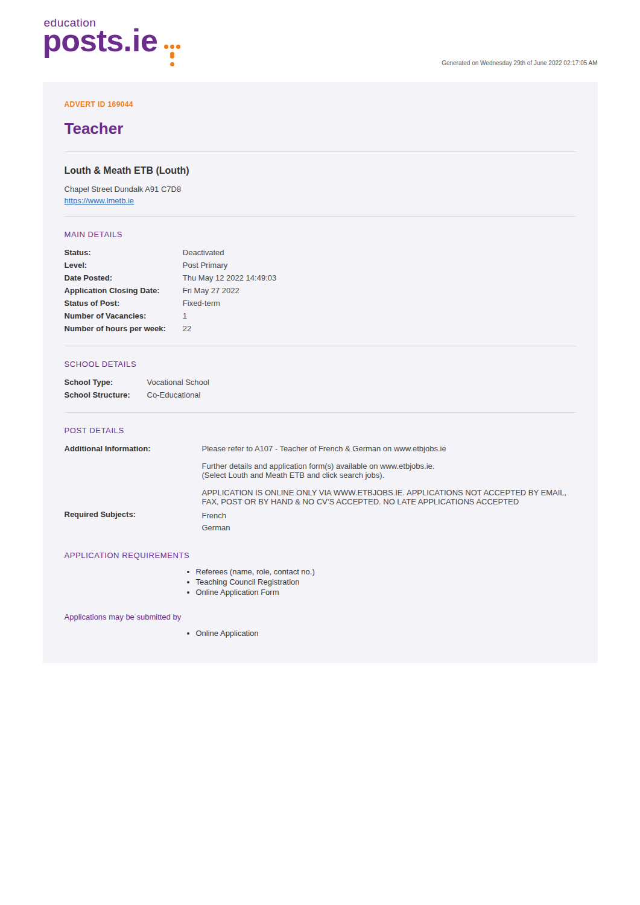education posts.ie
Generated on Wednesday 29th of June 2022 02:17:05 AM
ADVERT ID 169044
Teacher
Louth & Meath ETB (Louth)
Chapel Street Dundalk A91 C7D8
https://www.lmetb.ie
Main Details
| Status: | Deactivated |
| Level: | Post Primary |
| Date Posted: | Thu May 12 2022 14:49:03 |
| Application Closing Date: | Fri May 27 2022 |
| Status of Post: | Fixed-term |
| Number of Vacancies: | 1 |
| Number of hours per week: | 22 |
School Details
| School Type: | Vocational School |
| School Structure: | Co-Educational |
Post Details
| Additional Information: | Please refer to A107 - Teacher of French & German on www.etbjobs.ie Further details and application form(s) available on www.etbjobs.ie. (Select Louth and Meath ETB and click search jobs). APPLICATION IS ONLINE ONLY VIA WWW.ETBJOBS.IE. APPLICATIONS NOT ACCEPTED BY EMAIL, FAX, POST OR BY HAND & NO CV’S ACCEPTED. NO LATE APPLICATIONS ACCEPTED |
| Required Subjects: | French German |
Application Requirements
Referees (name, role, contact no.)
Teaching Council Registration
Online Application Form
Applications may be submitted by
Online Application